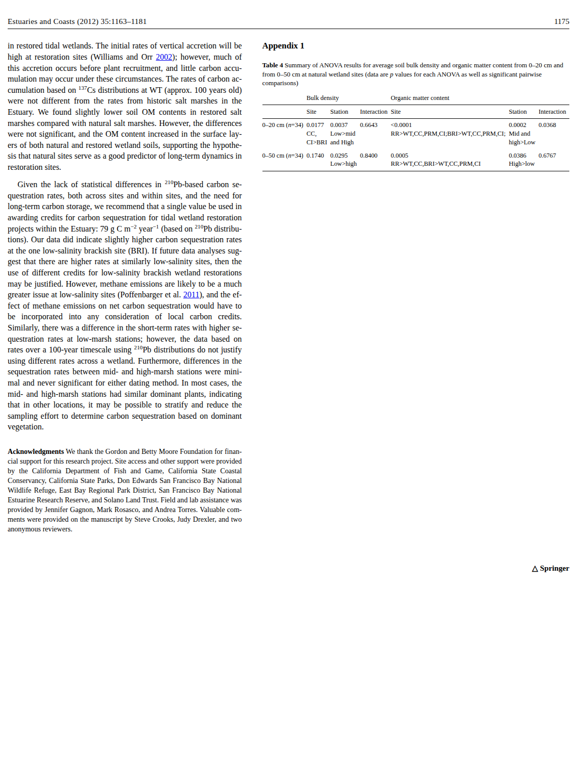Estuaries and Coasts (2012) 35:1163–1181 1175
in restored tidal wetlands. The initial rates of vertical accretion will be high at restoration sites (Williams and Orr 2002); however, much of this accretion occurs before plant recruitment, and little carbon accumulation may occur under these circumstances. The rates of carbon accumulation based on 137Cs distributions at WT (approx. 100 years old) were not different from the rates from historic salt marshes in the Estuary. We found slightly lower soil OM contents in restored salt marshes compared with natural salt marshes. However, the differences were not significant, and the OM content increased in the surface layers of both natural and restored wetland soils, supporting the hypothesis that natural sites serve as a good predictor of long-term dynamics in restoration sites.
Given the lack of statistical differences in 210Pb-based carbon sequestration rates, both across sites and within sites, and the need for long-term carbon storage, we recommend that a single value be used in awarding credits for carbon sequestration for tidal wetland restoration projects within the Estuary: 79 g C m−2 year−1 (based on 210Pb distributions). Our data did indicate slightly higher carbon sequestration rates at the one low-salinity brackish site (BRI). If future data analyses suggest that there are higher rates at similarly low-salinity sites, then the use of different credits for low-salinity brackish wetland restorations may be justified. However, methane emissions are likely to be a much greater issue at low-salinity sites (Poffenbarger et al. 2011), and the effect of methane emissions on net carbon sequestration would have to be incorporated into any consideration of local carbon credits. Similarly, there was a difference in the short-term rates with higher sequestration rates at low-marsh stations; however, the data based on rates over a 100-year timescale using 210Pb distributions do not justify using different rates across a wetland. Furthermore, differences in the sequestration rates between mid- and high-marsh stations were minimal and never significant for either dating method. In most cases, the mid- and high-marsh stations had similar dominant plants, indicating that in other locations, it may be possible to stratify and reduce the sampling effort to determine carbon sequestration based on dominant vegetation.
Acknowledgments We thank the Gordon and Betty Moore Foundation for financial support for this research project. Site access and other support were provided by the California Department of Fish and Game, California State Coastal Conservancy, California State Parks, Don Edwards San Francisco Bay National Wildlife Refuge, East Bay Regional Park District, San Francisco Bay National Estuarine Research Reserve, and Solano Land Trust. Field and lab assistance was provided by Jennifer Gagnon, Mark Rosasco, and Andrea Torres. Valuable comments were provided on the manuscript by Steve Crooks, Judy Drexler, and two anonymous reviewers.
Appendix 1
Table 4 Summary of ANOVA results for average soil bulk density and organic matter content from 0–20 cm and from 0–50 cm at natural wetland sites (data are p values for each ANOVA as well as significant pairwise comparisons)
| | Bulk density | Organic matter content |
| --- | --- | --- |
| | Site | Station | Interaction | Site | Station | Interaction |
| 0–20 cm ( n =34) | 0.0177 CC, CI>BRI | 0.0037 Low>mid and High | 0.6643 | <0.0001 RR>WT,CC,PRM,CI;BRI>WT,CC,PRM,CI; | 0.0002 Mid and high>Low | 0.0368 |
| 0–50 cm ( n =34) | 0.1740 | 0.0295 Low>high | 0.8400 | 0.0005 RR>WT,CC,BRI>WT,CC,PRM,CI | 0.0386 High>low | 0.6767 |
△ Springer